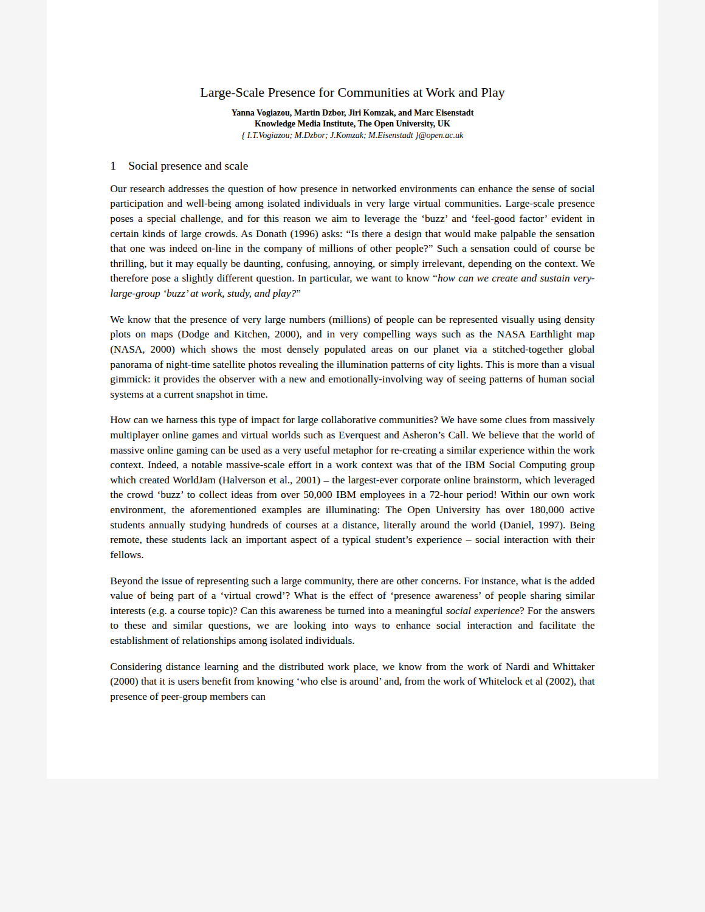Large-Scale Presence for Communities at Work and Play
Yanna Vogiazou, Martin Dzbor, Jiri Komzak, and Marc Eisenstadt
Knowledge Media Institute, The Open University, UK
{ I.T.Vogiazou; M.Dzbor; J.Komzak; M.Eisenstadt }@open.ac.uk
1 Social presence and scale
Our research addresses the question of how presence in networked environments can enhance the sense of social participation and well-being among isolated individuals in very large virtual communities. Large-scale presence poses a special challenge, and for this reason we aim to leverage the ‘buzz’ and ‘feel-good factor’ evident in certain kinds of large crowds. As Donath (1996) asks: “Is there a design that would make palpable the sensation that one was indeed on-line in the company of millions of other people?” Such a sensation could of course be thrilling, but it may equally be daunting, confusing, annoying, or simply irrelevant, depending on the context. We therefore pose a slightly different question. In particular, we want to know “how can we create and sustain very-large-group ‘buzz’ at work, study, and play?”
We know that the presence of very large numbers (millions) of people can be represented visually using density plots on maps (Dodge and Kitchen, 2000), and in very compelling ways such as the NASA Earthlight map (NASA, 2000) which shows the most densely populated areas on our planet via a stitched-together global panorama of night-time satellite photos revealing the illumination patterns of city lights. This is more than a visual gimmick: it provides the observer with a new and emotionally-involving way of seeing patterns of human social systems at a current snapshot in time.
How can we harness this type of impact for large collaborative communities? We have some clues from massively multiplayer online games and virtual worlds such as Everquest and Asheron’s Call. We believe that the world of massive online gaming can be used as a very useful metaphor for re-creating a similar experience within the work context. Indeed, a notable massive-scale effort in a work context was that of the IBM Social Computing group which created WorldJam (Halverson et al., 2001) – the largest-ever corporate online brainstorm, which leveraged the crowd ‘buzz’ to collect ideas from over 50,000 IBM employees in a 72-hour period! Within our own work environment, the aforementioned examples are illuminating: The Open University has over 180,000 active students annually studying hundreds of courses at a distance, literally around the world (Daniel, 1997). Being remote, these students lack an important aspect of a typical student’s experience – social interaction with their fellows.
Beyond the issue of representing such a large community, there are other concerns. For instance, what is the added value of being part of a ‘virtual crowd’? What is the effect of ‘presence awareness’ of people sharing similar interests (e.g. a course topic)? Can this awareness be turned into a meaningful social experience? For the answers to these and similar questions, we are looking into ways to enhance social interaction and facilitate the establishment of relationships among isolated individuals.
Considering distance learning and the distributed work place, we know from the work of Nardi and Whittaker (2000) that it is users benefit from knowing ‘who else is around’ and, from the work of Whitelock et al (2002), that presence of peer-group members can